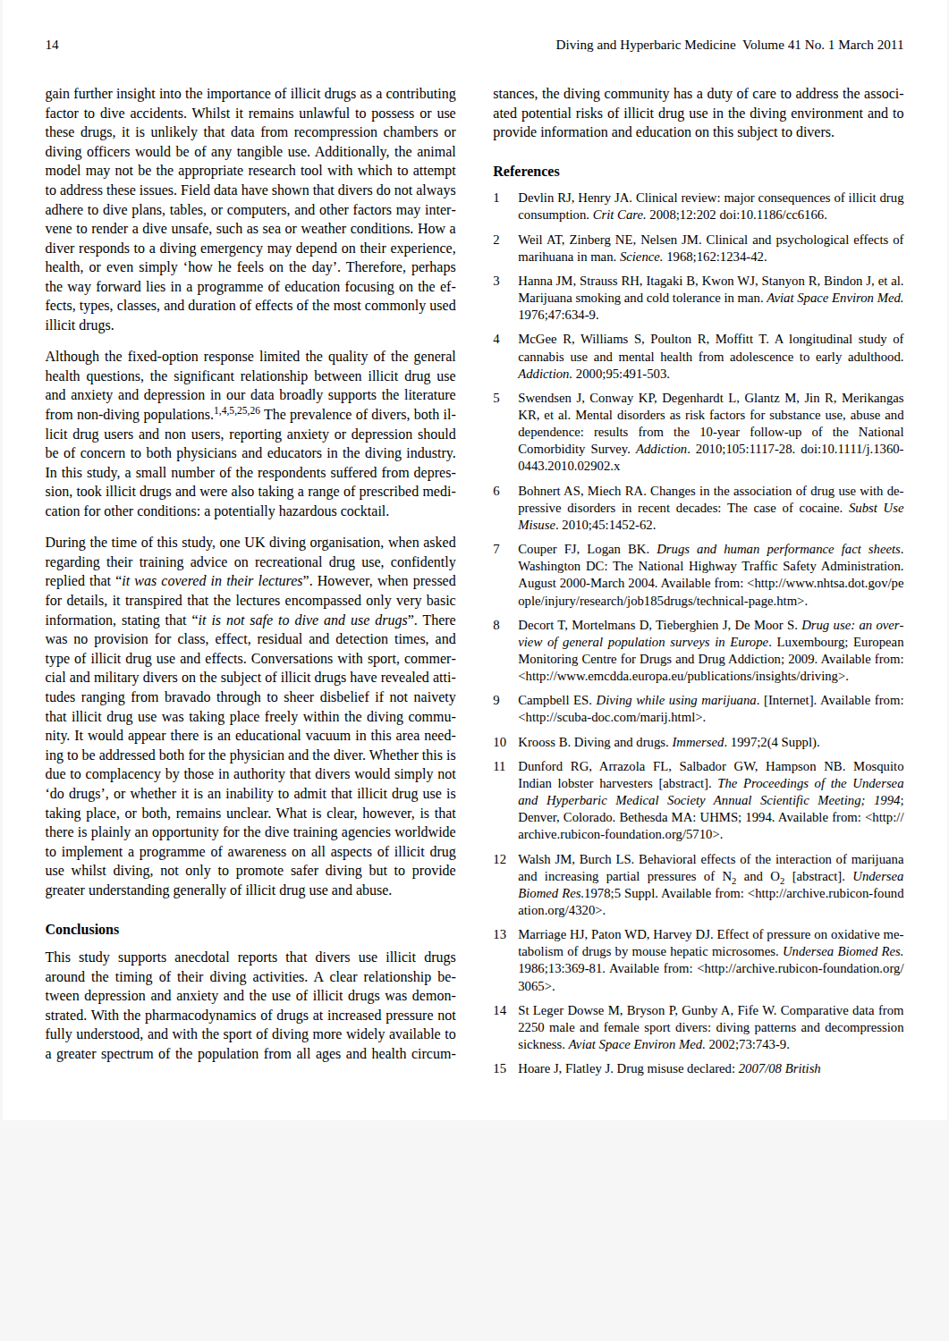14 Diving and Hyperbaric Medicine Volume 41 No. 1 March 2011
gain further insight into the importance of illicit drugs as a contributing factor to dive accidents. Whilst it remains unlawful to possess or use these drugs, it is unlikely that data from recompression chambers or diving officers would be of any tangible use. Additionally, the animal model may not be the appropriate research tool with which to attempt to address these issues. Field data have shown that divers do not always adhere to dive plans, tables, or computers, and other factors may intervene to render a dive unsafe, such as sea or weather conditions. How a diver responds to a diving emergency may depend on their experience, health, or even simply ‘how he feels on the day’. Therefore, perhaps the way forward lies in a programme of education focusing on the effects, types, classes, and duration of effects of the most commonly used illicit drugs.
Although the fixed-option response limited the quality of the general health questions, the significant relationship between illicit drug use and anxiety and depression in our data broadly supports the literature from non-diving populations.1,4,5,25,26 The prevalence of divers, both illicit drug users and non users, reporting anxiety or depression should be of concern to both physicians and educators in the diving industry. In this study, a small number of the respondents suffered from depression, took illicit drugs and were also taking a range of prescribed medication for other conditions: a potentially hazardous cocktail.
During the time of this study, one UK diving organisation, when asked regarding their training advice on recreational drug use, confidently replied that “it was covered in their lectures”. However, when pressed for details, it transpired that the lectures encompassed only very basic information, stating that “it is not safe to dive and use drugs”. There was no provision for class, effect, residual and detection times, and type of illicit drug use and effects. Conversations with sport, commercial and military divers on the subject of illicit drugs have revealed attitudes ranging from bravado through to sheer disbelief if not naivety that illicit drug use was taking place freely within the diving community. It would appear there is an educational vacuum in this area needing to be addressed both for the physician and the diver. Whether this is due to complacency by those in authority that divers would simply not ‘do drugs’, or whether it is an inability to admit that illicit drug use is taking place, or both, remains unclear. What is clear, however, is that there is plainly an opportunity for the dive training agencies worldwide to implement a programme of awareness on all aspects of illicit drug use whilst diving, not only to promote safer diving but to provide greater understanding generally of illicit drug use and abuse.
Conclusions
This study supports anecdotal reports that divers use illicit drugs around the timing of their diving activities. A clear relationship between depression and anxiety and the use of illicit drugs was demonstrated. With the pharmacodynamics of drugs at increased pressure not fully understood, and with the sport of diving more widely available to a greater spectrum of the population from all ages and health circumstances, the diving community has a duty of care to address the associated potential risks of illicit drug use in the diving environment and to provide information and education on this subject to divers.
References
Devlin RJ, Henry JA. Clinical review: major consequences of illicit drug consumption. Crit Care. 2008;12:202 doi:10.1186/cc6166.
Weil AT, Zinberg NE, Nelsen JM. Clinical and psychological effects of marihuana in man. Science. 1968;162:1234-42.
Hanna JM, Strauss RH, Itagaki B, Kwon WJ, Stanyon R, Bindon J, et al. Marijuana smoking and cold tolerance in man. Aviat Space Environ Med. 1976;47:634-9.
McGee R, Williams S, Poulton R, Moffitt T. A longitudinal study of cannabis use and mental health from adolescence to early adulthood. Addiction. 2000;95:491-503.
Swendsen J, Conway KP, Degenhardt L, Glantz M, Jin R, Merikangas KR, et al. Mental disorders as risk factors for substance use, abuse and dependence: results from the 10-year follow-up of the National Comorbidity Survey. Addiction. 2010;105:1117-28. doi:10.1111/j.1360-0443.2010.02902.x
Bohnert AS, Miech RA. Changes in the association of drug use with depressive disorders in recent decades: The case of cocaine. Subst Use Misuse. 2010;45:1452-62.
Couper FJ, Logan BK. Drugs and human performance fact sheets. Washington DC: The National Highway Traffic Safety Administration. August 2000-March 2004. Available from: <http://www.nhtsa.dot.gov/people/injury/research/job185drugs/technical-page.htm>.
Decort T, Mortelmans D, Tieberghien J, De Moor S. Drug use: an overview of general population surveys in Europe. Luxembourg; European Monitoring Centre for Drugs and Drug Addiction; 2009. Available from: <http://www.emcdda.europa.eu/publications/insights/driving>.
Campbell ES. Diving while using marijuana. [Internet]. Available from: <http://scuba-doc.com/marij.html>.
Krooss B. Diving and drugs. Immersed. 1997;2(4 Suppl).
Dunford RG, Arrazola FL, Salbador GW, Hampson NB. Mosquito Indian lobster harvesters [abstract]. The Proceedings of the Undersea and Hyperbaric Medical Society Annual Scientific Meeting; 1994; Denver, Colorado. Bethesda MA: UHMS; 1994. Available from: <http://archive.rubicon-foundation.org/5710>.
Walsh JM, Burch LS. Behavioral effects of the interaction of marijuana and increasing partial pressures of N2 and O2 [abstract]. Undersea Biomed Res.1978;5 Suppl. Available from: <http://archive.rubicon-foundation.org/4320>.
Marriage HJ, Paton WD, Harvey DJ. Effect of pressure on oxidative metabolism of drugs by mouse hepatic microsomes. Undersea Biomed Res. 1986;13:369-81. Available from: <http://archive.rubicon-foundation.org/3065>.
St Leger Dowse M, Bryson P, Gunby A, Fife W. Comparative data from 2250 male and female sport divers: diving patterns and decompression sickness. Aviat Space Environ Med. 2002;73:743-9.
Hoare J, Flatley J. Drug misuse declared: 2007/08 British